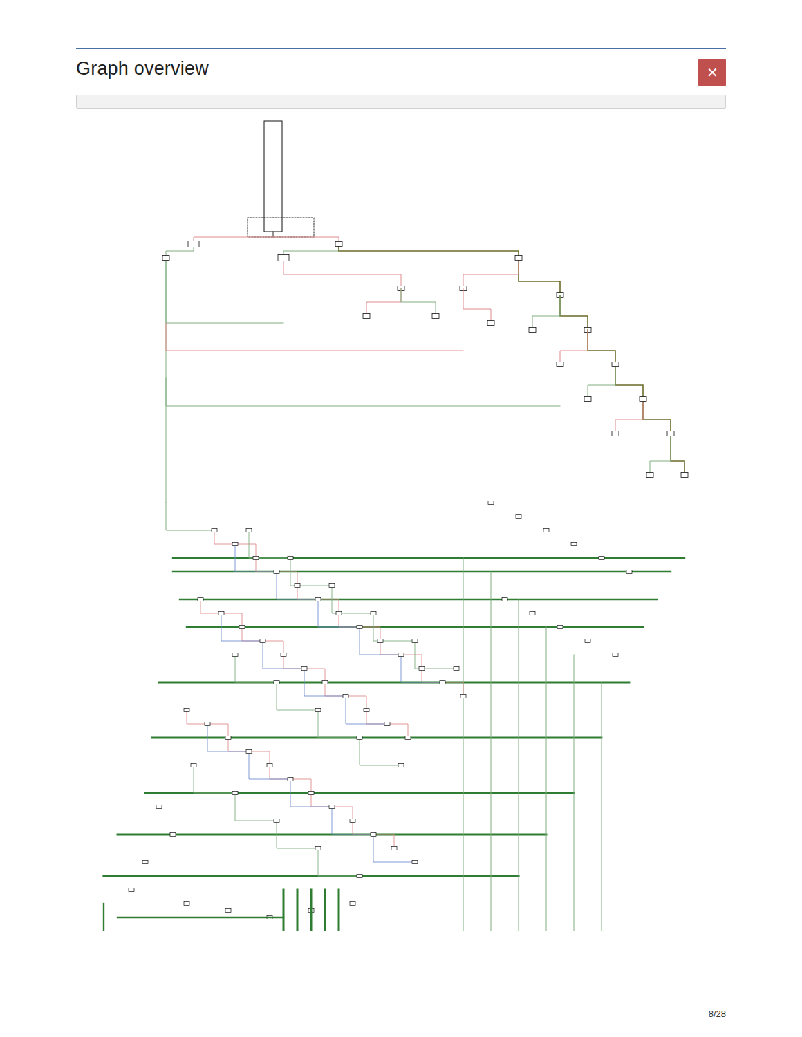Graph overview
✕
8/28